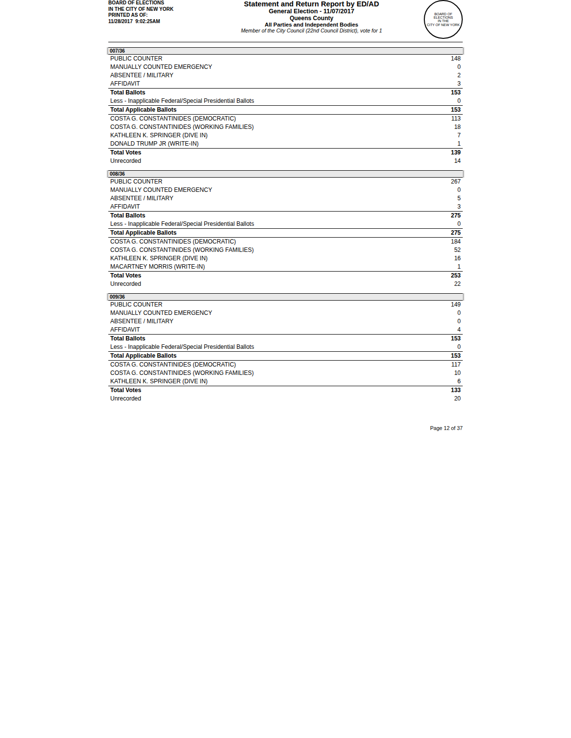BOARD OF ELECTIONS
IN THE CITY OF NEW YORK
PRINTED AS OF:
11/28/2017 9:02:25AM
Statement and Return Report by ED/AD
General Election - 11/07/2017
Queens County
All Parties and Independent Bodies
Member of the City Council (22nd Council District), vote for 1
BOARD OF ELECTIONS
IN THE
CITY OF NEW YORK
007/36
| PUBLIC COUNTER | 148 |
| MANUALLY COUNTED EMERGENCY | 0 |
| ABSENTEE / MILITARY | 2 |
| AFFIDAVIT | 3 |
| Total Ballots | 153 |
| Less - Inapplicable Federal/Special Presidential Ballots | 0 |
| Total Applicable Ballots | 153 |
| COSTA G. CONSTANTINIDES (DEMOCRATIC) | 113 |
| COSTA G. CONSTANTINIDES (WORKING FAMILIES) | 18 |
| KATHLEEN K. SPRINGER (DIVE IN) | 7 |
| DONALD TRUMP JR (WRITE-IN) | 1 |
| Total Votes | 139 |
| Unrecorded | 14 |
008/36
| PUBLIC COUNTER | 267 |
| MANUALLY COUNTED EMERGENCY | 0 |
| ABSENTEE / MILITARY | 5 |
| AFFIDAVIT | 3 |
| Total Ballots | 275 |
| Less - Inapplicable Federal/Special Presidential Ballots | 0 |
| Total Applicable Ballots | 275 |
| COSTA G. CONSTANTINIDES (DEMOCRATIC) | 184 |
| COSTA G. CONSTANTINIDES (WORKING FAMILIES) | 52 |
| KATHLEEN K. SPRINGER (DIVE IN) | 16 |
| MACARTNEY MORRIS (WRITE-IN) | 1 |
| Total Votes | 253 |
| Unrecorded | 22 |
009/36
| PUBLIC COUNTER | 149 |
| MANUALLY COUNTED EMERGENCY | 0 |
| ABSENTEE / MILITARY | 0 |
| AFFIDAVIT | 4 |
| Total Ballots | 153 |
| Less - Inapplicable Federal/Special Presidential Ballots | 0 |
| Total Applicable Ballots | 153 |
| COSTA G. CONSTANTINIDES (DEMOCRATIC) | 117 |
| COSTA G. CONSTANTINIDES (WORKING FAMILIES) | 10 |
| KATHLEEN K. SPRINGER (DIVE IN) | 6 |
| Total Votes | 133 |
| Unrecorded | 20 |
Page 12 of 37